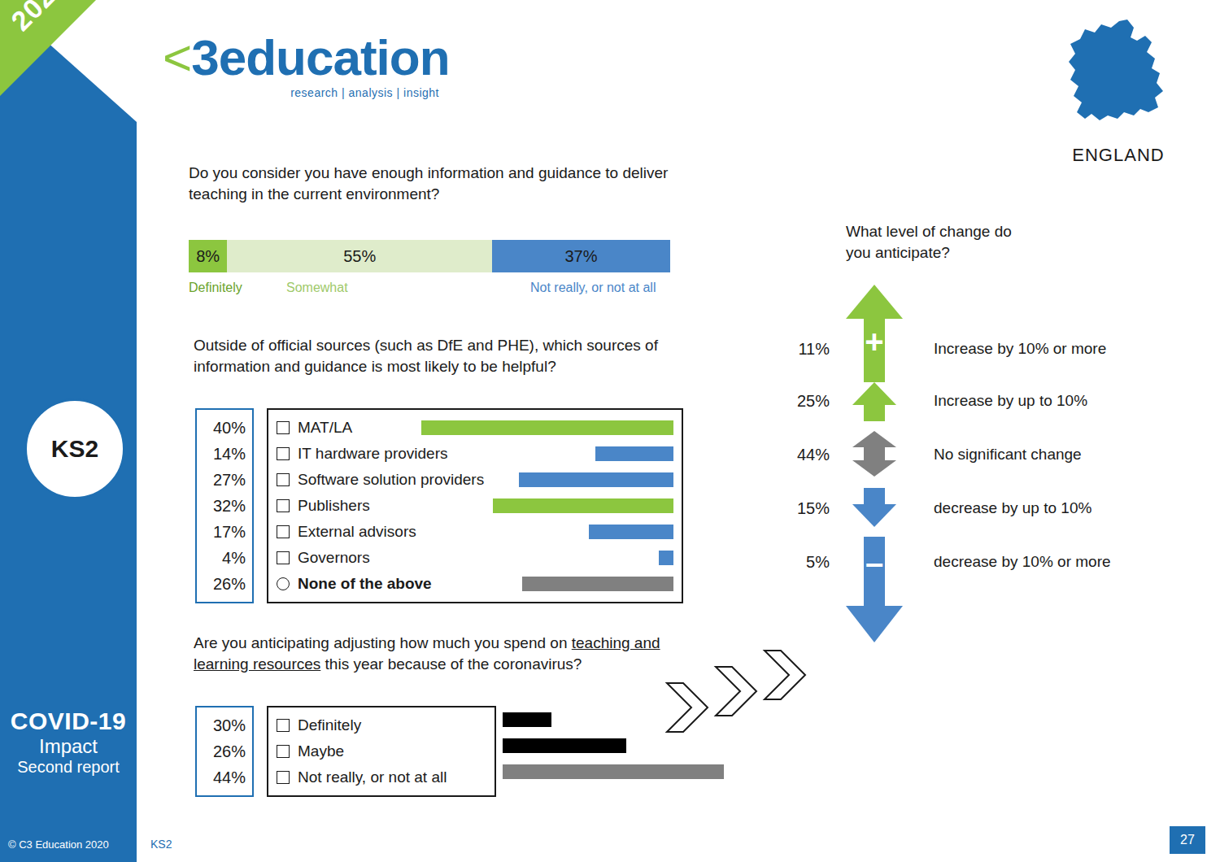2020
KS2
COVID-19
Impact
Second report
© C3 Education 2020
KS2
27
<3education
research | analysis | insight
ENGLAND
Do you consider you have enough information and guidance to deliver teaching in the current environment?
8%
55%
37%
Definitely Somewhat Not really, or not at all
Outside of official sources (such as DfE and PHE), which sources of information and guidance is most likely to be helpful?
40%
14%
27%
32%
17%
4%
26%
MAT/LA
IT hardware providers
Software solution providers
Publishers
External advisors
Governors
None of the above
Are you anticipating adjusting how much you spend on teaching and learning resources this year because of the coronavirus?
30%
26%
44%
Definitely
Maybe
Not really, or not at all
What level of change do
you anticipate?
+
11%
Increase by 10% or more
25%
Increase by up to 10%
44%
No significant change
15%
decrease by up to 10%
–
5%
decrease by 10% or more